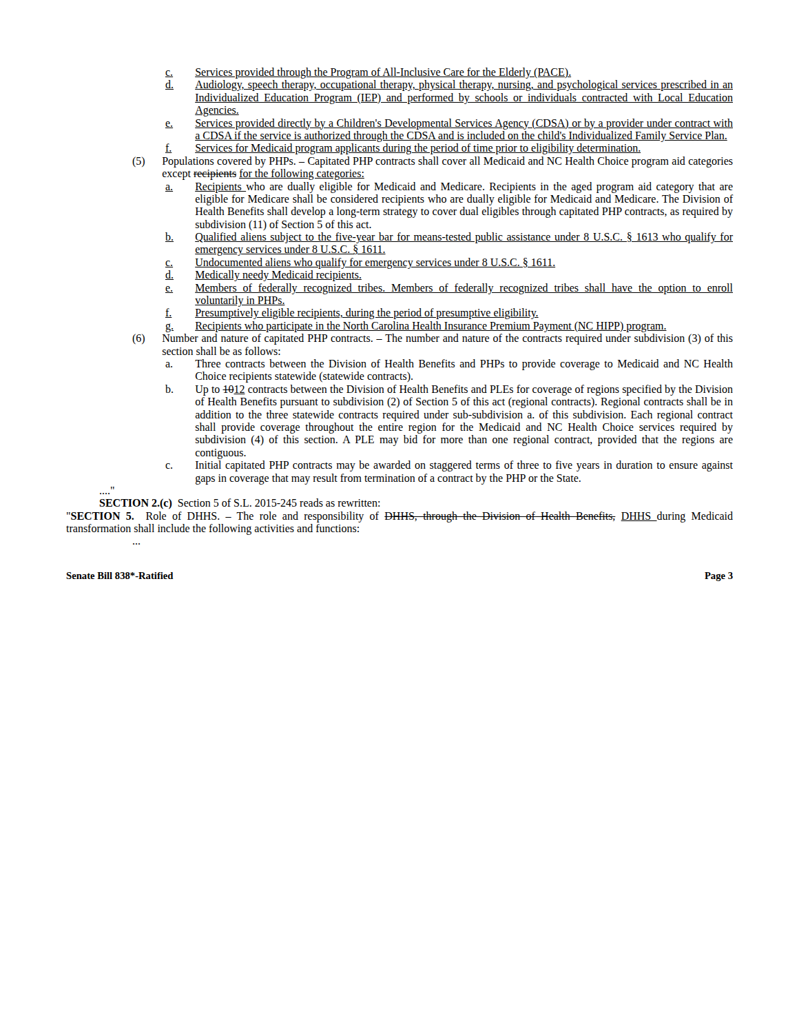c.
Services provided through the Program of All-Inclusive Care for the Elderly (PACE).
d.
Audiology, speech therapy, occupational therapy, physical therapy, nursing, and psychological services prescribed in an Individualized Education Program (IEP) and performed by schools or individuals contracted with Local Education Agencies.
e.
Services provided directly by a Children's Developmental Services Agency (CDSA) or by a provider under contract with a CDSA if the service is authorized through the CDSA and is included on the child's Individualized Family Service Plan.
f.
Services for Medicaid program applicants during the period of time prior to eligibility determination.
(5)
Populations covered by PHPs. – Capitated PHP contracts shall cover all Medicaid and NC Health Choice program aid categories except recipients for the following categories:
a.
Recipients who are dually eligible for Medicaid and Medicare. Recipients in the aged program aid category that are eligible for Medicare shall be considered recipients who are dually eligible for Medicaid and Medicare. The Division of Health Benefits shall develop a long-term strategy to cover dual eligibles through capitated PHP contracts, as required by subdivision (11) of Section 5 of this act.
b.
Qualified aliens subject to the five-year bar for means-tested public assistance under 8 U.S.C. § 1613 who qualify for emergency services under 8 U.S.C. § 1611.
c.
Undocumented aliens who qualify for emergency services under 8 U.S.C. § 1611.
d.
Medically needy Medicaid recipients.
e.
Members of federally recognized tribes. Members of federally recognized tribes shall have the option to enroll voluntarily in PHPs.
f.
Presumptively eligible recipients, during the period of presumptive eligibility.
g.
Recipients who participate in the North Carolina Health Insurance Premium Payment (NC HIPP) program.
(6)
Number and nature of capitated PHP contracts. – The number and nature of the contracts required under subdivision (3) of this section shall be as follows:
a.
Three contracts between the Division of Health Benefits and PHPs to provide coverage to Medicaid and NC Health Choice recipients statewide (statewide contracts).
b.
Up to 1012 contracts between the Division of Health Benefits and PLEs for coverage of regions specified by the Division of Health Benefits pursuant to subdivision (2) of Section 5 of this act (regional contracts). Regional contracts shall be in addition to the three statewide contracts required under sub-subdivision a. of this subdivision. Each regional contract shall provide coverage throughout the entire region for the Medicaid and NC Health Choice services required by subdivision (4) of this section. A PLE may bid for more than one regional contract, provided that the regions are contiguous.
c.
Initial capitated PHP contracts may be awarded on staggered terms of three to five years in duration to ensure against gaps in coverage that may result from termination of a contract by the PHP or the State.
...."
SECTION 2.(c) Section 5 of S.L. 2015-245 reads as rewritten:
"SECTION 5. Role of DHHS. – The role and responsibility of DHHS, through the Division of Health Benefits, DHHS during Medicaid transformation shall include the following activities and functions:
...
Senate Bill 838*-Ratified Page 3